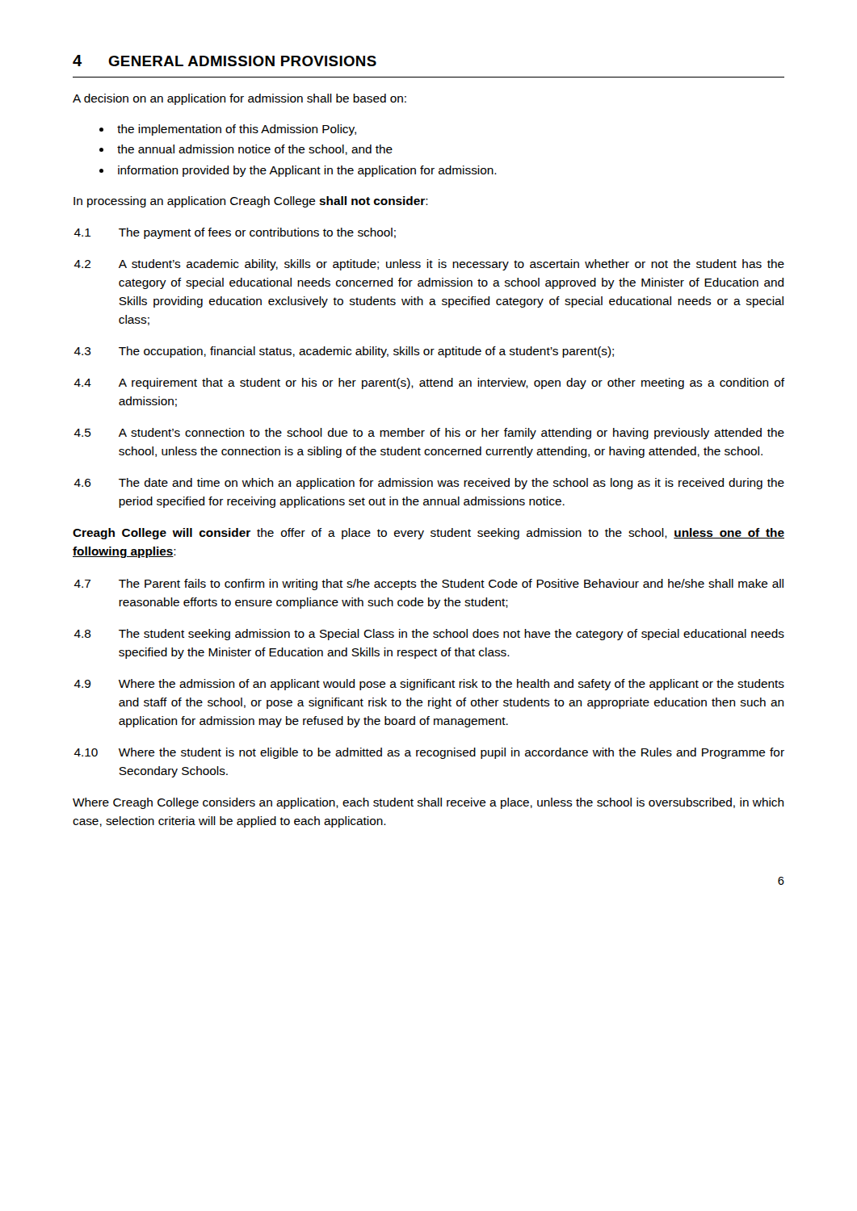4 General Admission Provisions
A decision on an application for admission shall be based on:
the implementation of this Admission Policy,
the annual admission notice of the school, and the
information provided by the Applicant in the application for admission.
In processing an application Creagh College shall not consider:
4.1
The payment of fees or contributions to the school;
4.2
A student’s academic ability, skills or aptitude; unless it is necessary to ascertain whether or not the student has the category of special educational needs concerned for admission to a school approved by the Minister of Education and Skills providing education exclusively to students with a specified category of special educational needs or a special class;
4.3
The occupation, financial status, academic ability, skills or aptitude of a student’s parent(s);
4.4
A requirement that a student or his or her parent(s), attend an interview, open day or other meeting as a condition of admission;
4.5
A student’s connection to the school due to a member of his or her family attending or having previously attended the school, unless the connection is a sibling of the student concerned currently attending, or having attended, the school.
4.6
The date and time on which an application for admission was received by the school as long as it is received during the period specified for receiving applications set out in the annual admissions notice.
Creagh College will consider the offer of a place to every student seeking admission to the school, unless one of the following applies:
4.7
The Parent fails to confirm in writing that s/he accepts the Student Code of Positive Behaviour and he/she shall make all reasonable efforts to ensure compliance with such code by the student;
4.8
The student seeking admission to a Special Class in the school does not have the category of special educational needs specified by the Minister of Education and Skills in respect of that class.
4.9
Where the admission of an applicant would pose a significant risk to the health and safety of the applicant or the students and staff of the school, or pose a significant risk to the right of other students to an appropriate education then such an application for admission may be refused by the board of management.
4.10
Where the student is not eligible to be admitted as a recognised pupil in accordance with the Rules and Programme for Secondary Schools.
Where Creagh College considers an application, each student shall receive a place, unless the school is oversubscribed, in which case, selection criteria will be applied to each application.
6